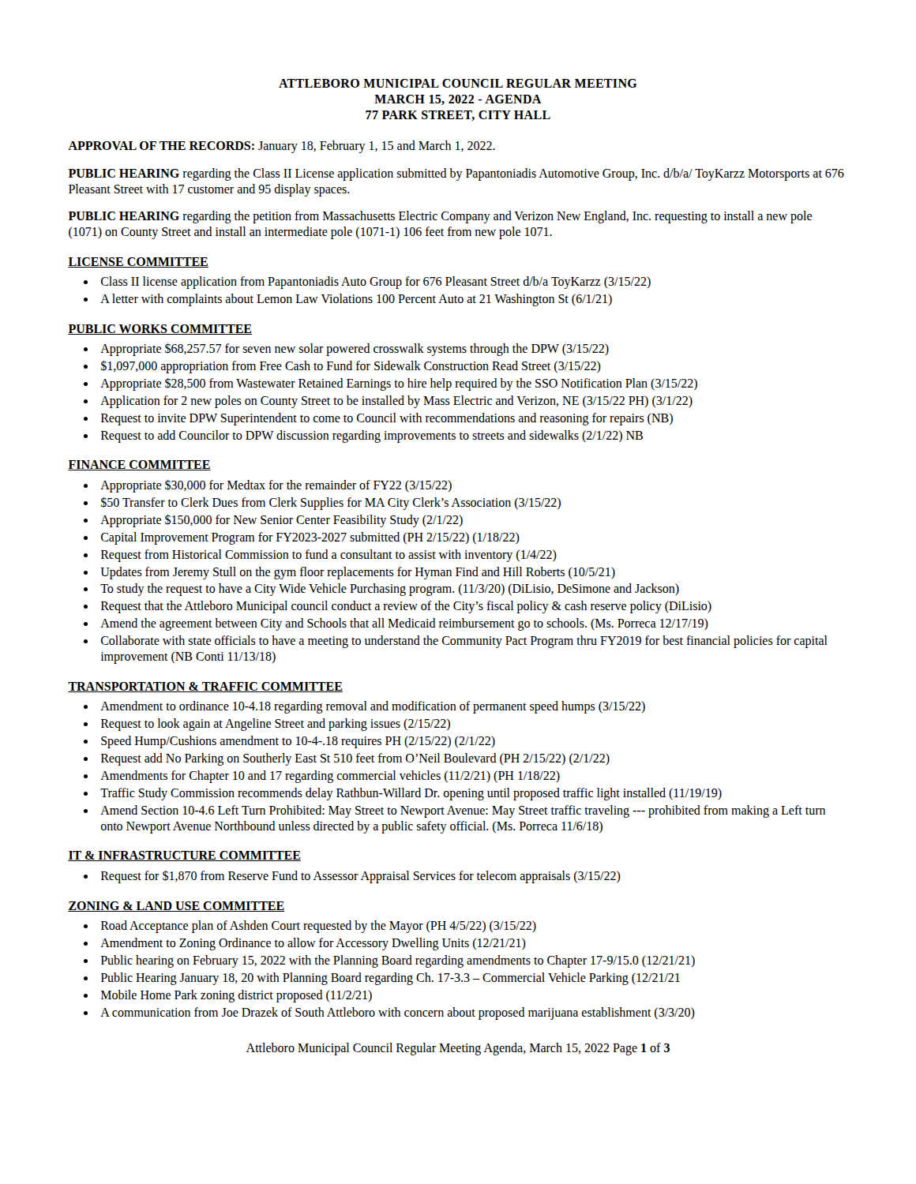ATTLEBORO MUNICIPAL COUNCIL REGULAR MEETING
MARCH 15, 2022 - AGENDA
77 PARK STREET, CITY HALL
APPROVAL OF THE RECORDS: January 18, February 1, 15 and March 1, 2022.
PUBLIC HEARING regarding the Class II License application submitted by Papantoniadis Automotive Group, Inc. d/b/a/ ToyKarzz Motorsports at 676 Pleasant Street with 17 customer and 95 display spaces.
PUBLIC HEARING regarding the petition from Massachusetts Electric Company and Verizon New England, Inc. requesting to install a new pole (1071) on County Street and install an intermediate pole (1071-1) 106 feet from new pole 1071.
LICENSE COMMITTEE
Class II license application from Papantoniadis Auto Group for 676 Pleasant Street d/b/a ToyKarzz (3/15/22)
A letter with complaints about Lemon Law Violations 100 Percent Auto at 21 Washington St (6/1/21)
PUBLIC WORKS COMMITTEE
Appropriate $68,257.57 for seven new solar powered crosswalk systems through the DPW (3/15/22)
$1,097,000 appropriation from Free Cash to Fund for Sidewalk Construction Read Street (3/15/22)
Appropriate $28,500 from Wastewater Retained Earnings to hire help required by the SSO Notification Plan (3/15/22)
Application for 2 new poles on County Street to be installed by Mass Electric and Verizon, NE (3/15/22 PH) (3/1/22)
Request to invite DPW Superintendent to come to Council with recommendations and reasoning for repairs (NB)
Request to add Councilor to DPW discussion regarding improvements to streets and sidewalks (2/1/22) NB
FINANCE COMMITTEE
Appropriate $30,000 for Medtax for the remainder of FY22 (3/15/22)
$50 Transfer to Clerk Dues from Clerk Supplies for MA City Clerk’s Association (3/15/22)
Appropriate $150,000 for New Senior Center Feasibility Study (2/1/22)
Capital Improvement Program for FY2023-2027 submitted (PH 2/15/22) (1/18/22)
Request from Historical Commission to fund a consultant to assist with inventory (1/4/22)
Updates from Jeremy Stull on the gym floor replacements for Hyman Find and Hill Roberts (10/5/21)
To study the request to have a City Wide Vehicle Purchasing program. (11/3/20) (DiLisio, DeSimone and Jackson)
Request that the Attleboro Municipal council conduct a review of the City’s fiscal policy & cash reserve policy (DiLisio)
Amend the agreement between City and Schools that all Medicaid reimbursement go to schools. (Ms. Porreca 12/17/19)
Collaborate with state officials to have a meeting to understand the Community Pact Program thru FY2019 for best financial policies for capital improvement (NB Conti 11/13/18)
TRANSPORTATION & TRAFFIC COMMITTEE
Amendment to ordinance 10-4.18 regarding removal and modification of permanent speed humps (3/15/22)
Request to look again at Angeline Street and parking issues (2/15/22)
Speed Hump/Cushions amendment to 10-4-.18 requires PH (2/15/22) (2/1/22)
Request add No Parking on Southerly East St 510 feet from O’Neil Boulevard (PH 2/15/22) (2/1/22)
Amendments for Chapter 10 and 17 regarding commercial vehicles (11/2/21) (PH 1/18/22)
Traffic Study Commission recommends delay Rathbun-Willard Dr. opening until proposed traffic light installed (11/19/19)
Amend Section 10-4.6 Left Turn Prohibited: May Street to Newport Avenue: May Street traffic traveling --- prohibited from making a Left turn onto Newport Avenue Northbound unless directed by a public safety official. (Ms. Porreca 11/6/18)
IT & INFRASTRUCTURE COMMITTEE
Request for $1,870 from Reserve Fund to Assessor Appraisal Services for telecom appraisals (3/15/22)
ZONING & LAND USE COMMITTEE
Road Acceptance plan of Ashden Court requested by the Mayor (PH 4/5/22) (3/15/22)
Amendment to Zoning Ordinance to allow for Accessory Dwelling Units (12/21/21)
Public hearing on February 15, 2022 with the Planning Board regarding amendments to Chapter 17-9/15.0 (12/21/21)
Public Hearing January 18, 20 with Planning Board regarding Ch. 17-3.3 – Commercial Vehicle Parking (12/21/21
Mobile Home Park zoning district proposed (11/2/21)
A communication from Joe Drazek of South Attleboro with concern about proposed marijuana establishment (3/3/20)
Attleboro Municipal Council Regular Meeting Agenda, March 15, 2022 Page 1 of 3